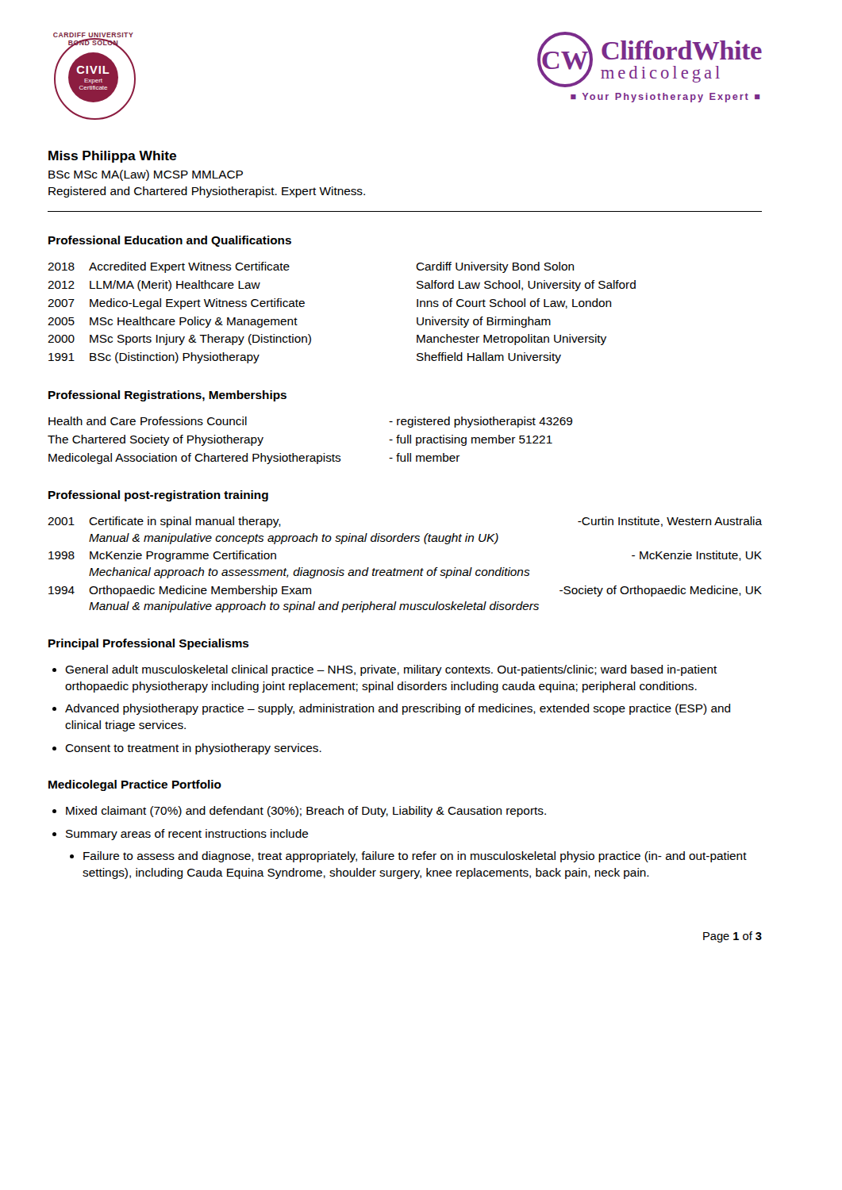CARDIFF UNIVERSITY
BOND SOLON
CIVIL Expert Certificate
CW
CliffordWhite
medicolegal
■ Your Physiotherapy Expert ■
Miss Philippa White
BSc MSc MA(Law) MCSP MMLACP
Registered and Chartered Physiotherapist. Expert Witness.
Professional Education and Qualifications
| 2018 | Accredited Expert Witness Certificate | Cardiff University Bond Solon |
| 2012 | LLM/MA (Merit) Healthcare Law | Salford Law School, University of Salford |
| 2007 | Medico-Legal Expert Witness Certificate | Inns of Court School of Law, London |
| 2005 | MSc Healthcare Policy & Management | University of Birmingham |
| 2000 | MSc Sports Injury & Therapy (Distinction) | Manchester Metropolitan University |
| 1991 | BSc (Distinction) Physiotherapy | Sheffield Hallam University |
Professional Registrations, Memberships
| Health and Care Professions Council | - registered physiotherapist 43269 |
| The Chartered Society of Physiotherapy | - full practising member 51221 |
| Medicolegal Association of Chartered Physiotherapists | - full member |
Professional post-registration training
2001 Certificate in spinal manual therapy, -Curtin Institute, Western Australia
Manual & manipulative concepts approach to spinal disorders (taught in UK)
1998 McKenzie Programme Certification - McKenzie Institute, UK
Mechanical approach to assessment, diagnosis and treatment of spinal conditions
1994 Orthopaedic Medicine Membership Exam -Society of Orthopaedic Medicine, UK
Manual & manipulative approach to spinal and peripheral musculoskeletal disorders
Principal Professional Specialisms
General adult musculoskeletal clinical practice – NHS, private, military contexts. Out-patients/clinic; ward based in-patient orthopaedic physiotherapy including joint replacement; spinal disorders including cauda equina; peripheral conditions.
Advanced physiotherapy practice – supply, administration and prescribing of medicines, extended scope practice (ESP) and clinical triage services.
Consent to treatment in physiotherapy services.
Medicolegal Practice Portfolio
Mixed claimant (70%) and defendant (30%); Breach of Duty, Liability & Causation reports.
Summary areas of recent instructions include
Failure to assess and diagnose, treat appropriately, failure to refer on in musculoskeletal physio practice (in- and out-patient settings), including Cauda Equina Syndrome, shoulder surgery, knee replacements, back pain, neck pain.
Page 1 of 3